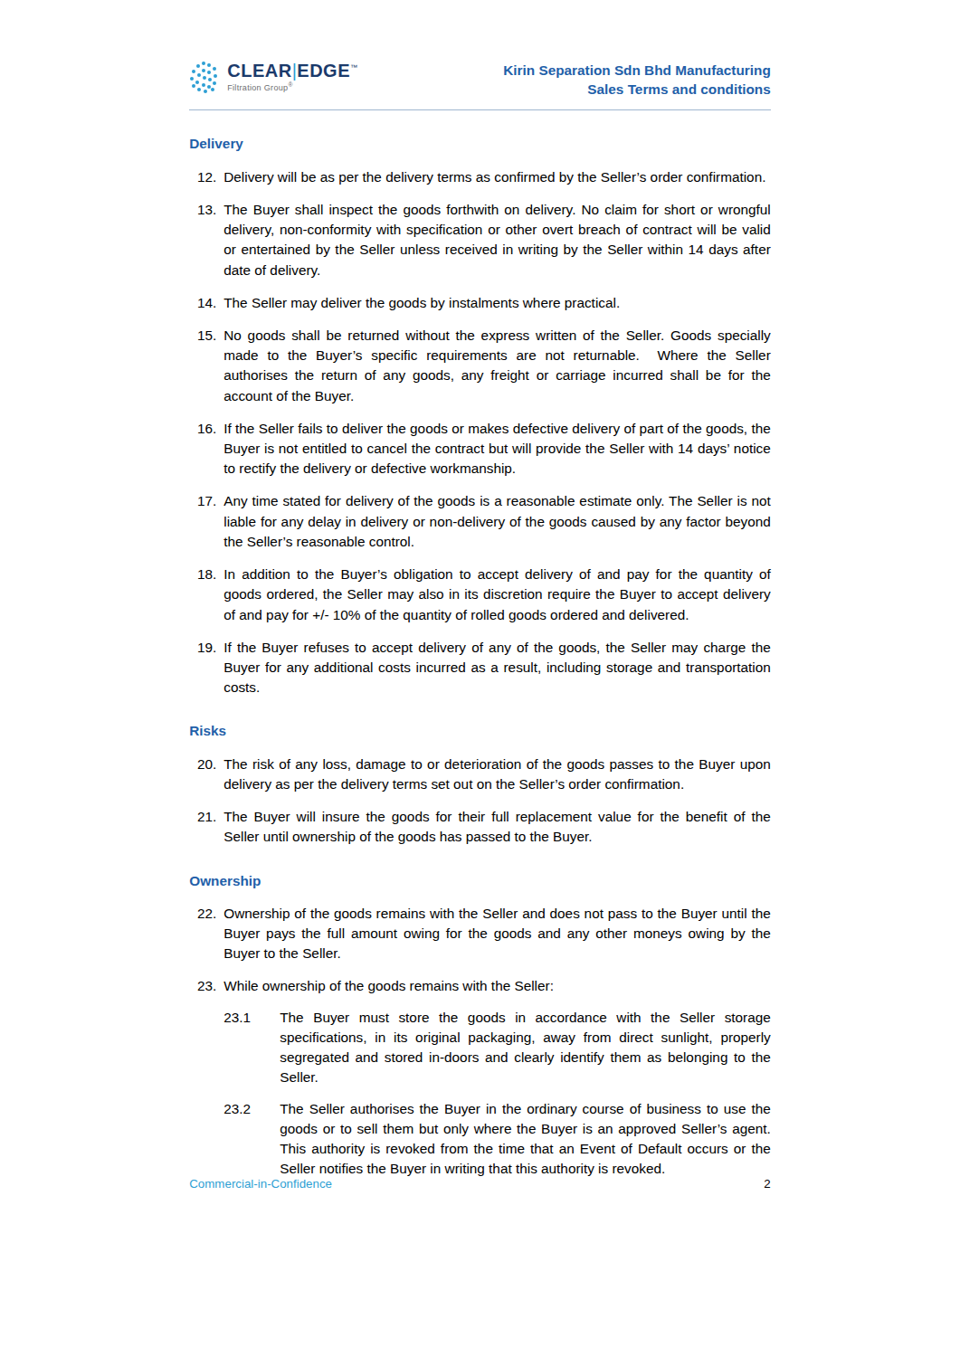CLEAR|EDGE™
Filtration Group®
Kirin Separation Sdn Bhd Manufacturing
Sales Terms and conditions
Delivery
12. Delivery will be as per the delivery terms as confirmed by the Seller’s order confirmation.
13. The Buyer shall inspect the goods forthwith on delivery. No claim for short or wrongful delivery, non-conformity with specification or other overt breach of contract will be valid or entertained by the Seller unless received in writing by the Seller within 14 days after date of delivery.
14. The Seller may deliver the goods by instalments where practical.
15. No goods shall be returned without the express written of the Seller. Goods specially made to the Buyer’s specific requirements are not returnable. Where the Seller authorises the return of any goods, any freight or carriage incurred shall be for the account of the Buyer.
16. If the Seller fails to deliver the goods or makes defective delivery of part of the goods, the Buyer is not entitled to cancel the contract but will provide the Seller with 14 days’ notice to rectify the delivery or defective workmanship.
17. Any time stated for delivery of the goods is a reasonable estimate only. The Seller is not liable for any delay in delivery or non-delivery of the goods caused by any factor beyond the Seller’s reasonable control.
18. In addition to the Buyer’s obligation to accept delivery of and pay for the quantity of goods ordered, the Seller may also in its discretion require the Buyer to accept delivery of and pay for +/- 10% of the quantity of rolled goods ordered and delivered.
19. If the Buyer refuses to accept delivery of any of the goods, the Seller may charge the Buyer for any additional costs incurred as a result, including storage and transportation costs.
Risks
20. The risk of any loss, damage to or deterioration of the goods passes to the Buyer upon delivery as per the delivery terms set out on the Seller’s order confirmation.
21. The Buyer will insure the goods for their full replacement value for the benefit of the Seller until ownership of the goods has passed to the Buyer.
Ownership
22. Ownership of the goods remains with the Seller and does not pass to the Buyer until the Buyer pays the full amount owing for the goods and any other moneys owing by the Buyer to the Seller.
23. While ownership of the goods remains with the Seller:
23.1 The Buyer must store the goods in accordance with the Seller storage specifications, in its original packaging, away from direct sunlight, properly segregated and stored in-doors and clearly identify them as belonging to the Seller.
23.2 The Seller authorises the Buyer in the ordinary course of business to use the goods or to sell them but only where the Buyer is an approved Seller’s agent. This authority is revoked from the time that an Event of Default occurs or the Seller notifies the Buyer in writing that this authority is revoked.
Commercial-in-Confidence
2